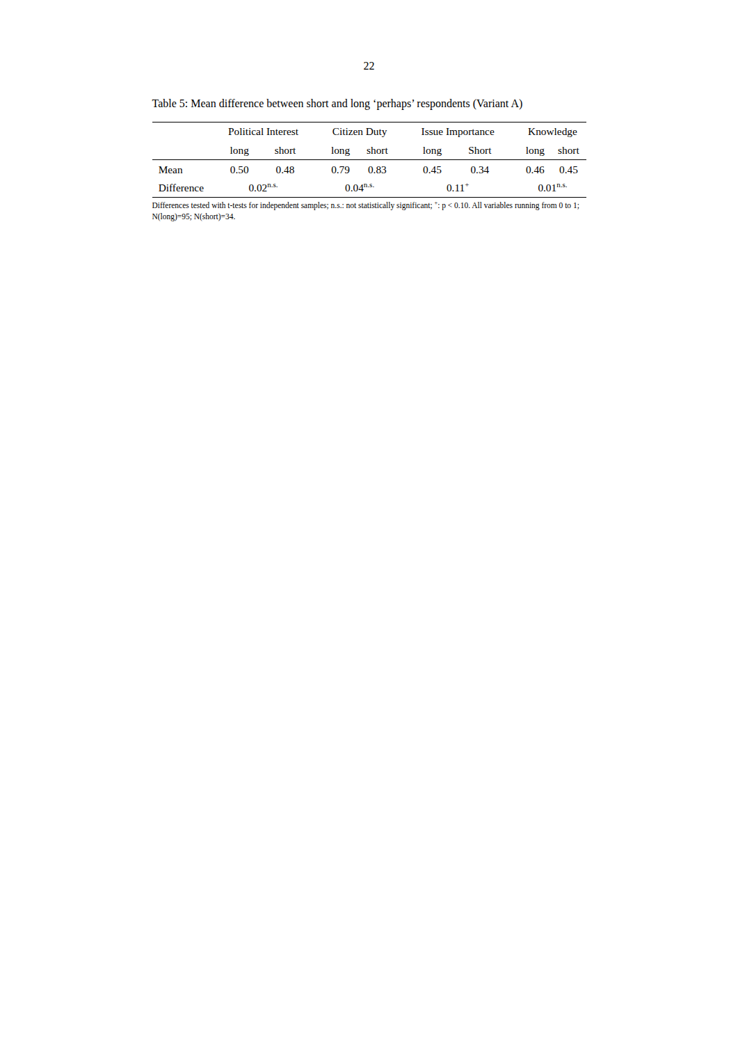22
Table 5: Mean difference between short and long ‘perhaps’ respondents (Variant A)
| | Political Interest | | Citizen Duty | | Issue Importance | | Knowledge |
| --- | --- | --- | --- | --- | --- | --- | --- |
| | long | short | | long | short | | long | Short | | long | short |
| Mean | 0.50 | 0.48 | | 0.79 | 0.83 | | 0.45 | 0.34 | | 0.46 | 0.45 |
| Difference | 0.02 n.s. | | 0.04 n.s. | | 0.11 + | | 0.01 n.s. |
Differences tested with t-tests for independent samples; n.s.: not statistically significant; +: p < 0.10. All variables running from 0 to 1; N(long)=95; N(short)=34.